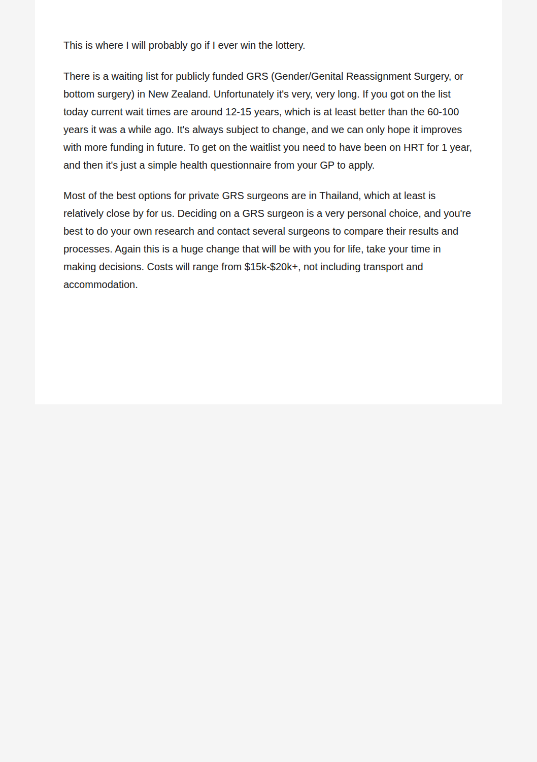This is where I will probably go if I ever win the lottery.
There is a waiting list for publicly funded GRS (Gender/Genital Reassignment Surgery, or bottom surgery) in New Zealand. Unfortunately it's very, very long. If you got on the list today current wait times are around 12-15 years, which is at least better than the 60-100 years it was a while ago. It's always subject to change, and we can only hope it improves with more funding in future. To get on the waitlist you need to have been on HRT for 1 year, and then it's just a simple health questionnaire from your GP to apply.
Most of the best options for private GRS surgeons are in Thailand, which at least is relatively close by for us. Deciding on a GRS surgeon is a very personal choice, and you're best to do your own research and contact several surgeons to compare their results and processes. Again this is a huge change that will be with you for life, take your time in making decisions. Costs will range from $15k-$20k+, not including transport and accommodation.